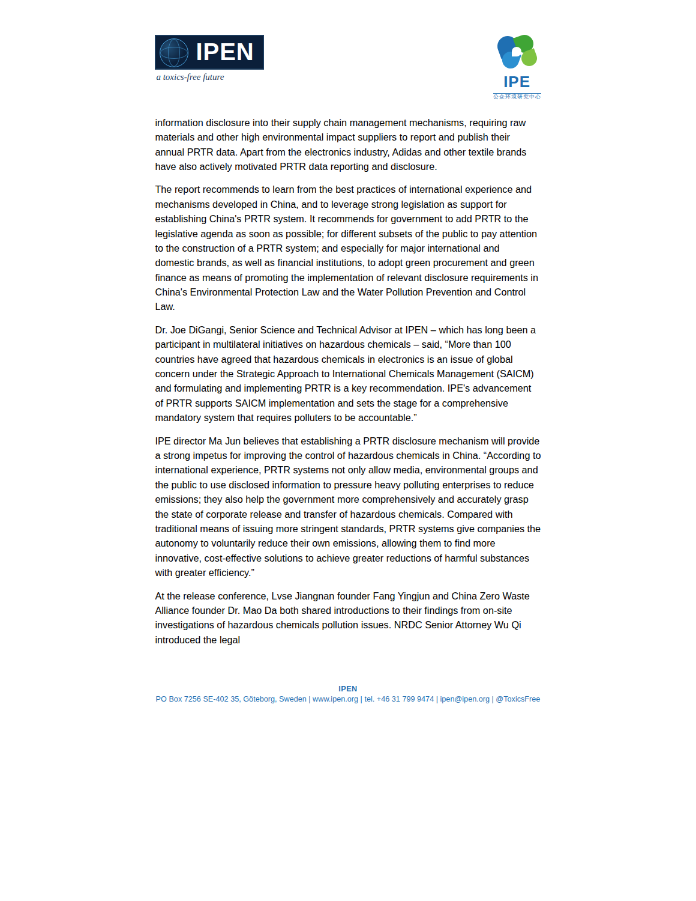IPEN
a toxics-free future
IPE
公众环境研究中心
information disclosure into their supply chain management mechanisms, requiring raw materials and other high environmental impact suppliers to report and publish their annual PRTR data. Apart from the electronics industry, Adidas and other textile brands have also actively motivated PRTR data reporting and disclosure.
The report recommends to learn from the best practices of international experience and mechanisms developed in China, and to leverage strong legislation as support for establishing China's PRTR system. It recommends for government to add PRTR to the legislative agenda as soon as possible; for different subsets of the public to pay attention to the construction of a PRTR system; and especially for major international and domestic brands, as well as financial institutions, to adopt green procurement and green finance as means of promoting the implementation of relevant disclosure requirements in China's Environmental Protection Law and the Water Pollution Prevention and Control Law.
Dr. Joe DiGangi, Senior Science and Technical Advisor at IPEN – which has long been a participant in multilateral initiatives on hazardous chemicals – said, “More than 100 countries have agreed that hazardous chemicals in electronics is an issue of global concern under the Strategic Approach to International Chemicals Management (SAICM) and formulating and implementing PRTR is a key recommendation. IPE's advancement of PRTR supports SAICM implementation and sets the stage for a comprehensive mandatory system that requires polluters to be accountable.”
IPE director Ma Jun believes that establishing a PRTR disclosure mechanism will provide a strong impetus for improving the control of hazardous chemicals in China. “According to international experience, PRTR systems not only allow media, environmental groups and the public to use disclosed information to pressure heavy polluting enterprises to reduce emissions; they also help the government more comprehensively and accurately grasp the state of corporate release and transfer of hazardous chemicals. Compared with traditional means of issuing more stringent standards, PRTR systems give companies the autonomy to voluntarily reduce their own emissions, allowing them to find more innovative, cost-effective solutions to achieve greater reductions of harmful substances with greater efficiency.”
At the release conference, Lvse Jiangnan founder Fang Yingjun and China Zero Waste Alliance founder Dr. Mao Da both shared introductions to their findings from on-site investigations of hazardous chemicals pollution issues. NRDC Senior Attorney Wu Qi introduced the legal
IPEN
PO Box 7256 SE-402 35, Göteborg, Sweden | www.ipen.org | tel. +46 31 799 9474 | ipen@ipen.org | @ToxicsFree